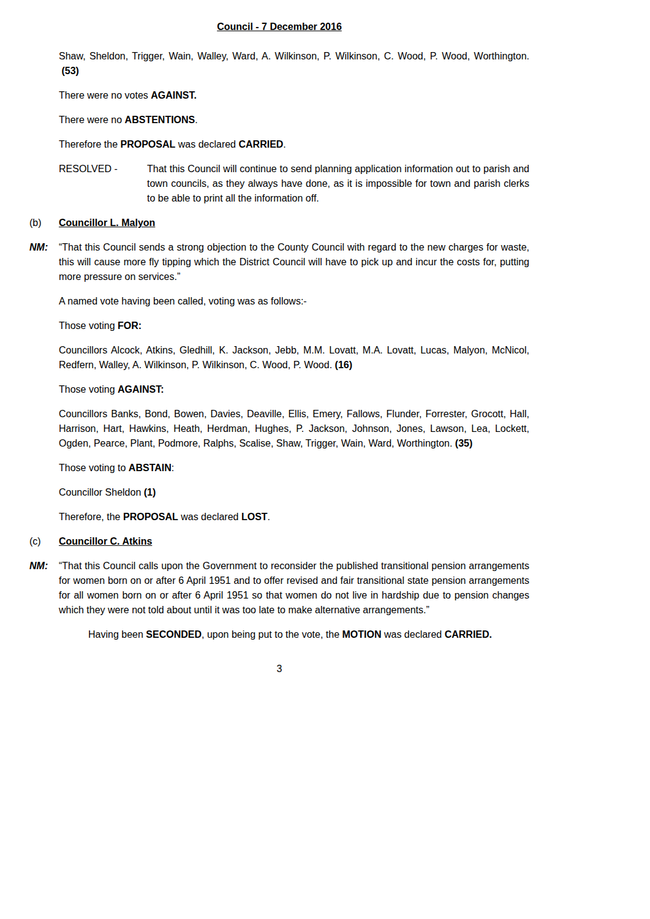Council - 7 December 2016
Shaw, Sheldon, Trigger, Wain, Walley, Ward, A. Wilkinson, P. Wilkinson, C. Wood, P. Wood, Worthington. (53)
There were no votes AGAINST.
There were no ABSTENTIONS.
Therefore the PROPOSAL was declared CARRIED.
RESOLVED -
That this Council will continue to send planning application information out to parish and town councils, as they always have done, as it is impossible for town and parish clerks to be able to print all the information off.
(b)
Councillor L. Malyon
NM:
“That this Council sends a strong objection to the County Council with regard to the new charges for waste, this will cause more fly tipping which the District Council will have to pick up and incur the costs for, putting more pressure on services.”
A named vote having been called, voting was as follows:-
Those voting FOR:
Councillors Alcock, Atkins, Gledhill, K. Jackson, Jebb, M.M. Lovatt, M.A. Lovatt, Lucas, Malyon, McNicol, Redfern, Walley, A. Wilkinson, P. Wilkinson, C. Wood, P. Wood. (16)
Those voting AGAINST:
Councillors Banks, Bond, Bowen, Davies, Deaville, Ellis, Emery, Fallows, Flunder, Forrester, Grocott, Hall, Harrison, Hart, Hawkins, Heath, Herdman, Hughes, P. Jackson, Johnson, Jones, Lawson, Lea, Lockett, Ogden, Pearce, Plant, Podmore, Ralphs, Scalise, Shaw, Trigger, Wain, Ward, Worthington. (35)
Those voting to ABSTAIN:
Councillor Sheldon (1)
Therefore, the PROPOSAL was declared LOST.
(c)
Councillor C. Atkins
NM:
“That this Council calls upon the Government to reconsider the published transitional pension arrangements for women born on or after 6 April 1951 and to offer revised and fair transitional state pension arrangements for all women born on or after 6 April 1951 so that women do not live in hardship due to pension changes which they were not told about until it was too late to make alternative arrangements.”
Having been SECONDED, upon being put to the vote, the MOTION was declared CARRIED.
3